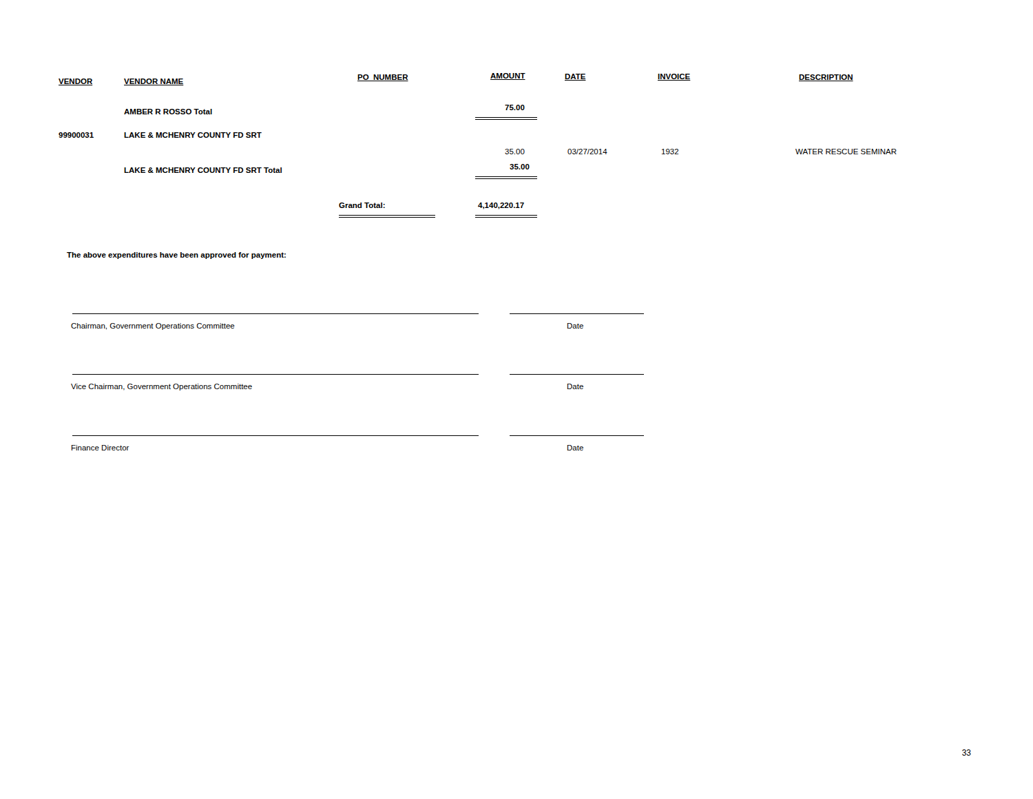VENDOR
VENDOR NAME
PO_NUMBER
AMOUNT
DATE
INVOICE
DESCRIPTION
AMBER R ROSSO Total
75.00
99900031
LAKE & MCHENRY COUNTY FD SRT
35.00
03/27/2014
1932
WATER RESCUE SEMINAR
LAKE & MCHENRY COUNTY FD SRT Total
35.00
Grand Total:
4,140,220.17
The above expenditures have been approved for payment:
Chairman, Government Operations Committee
Date
Vice Chairman, Government Operations Committee
Date
Finance Director
Date
33